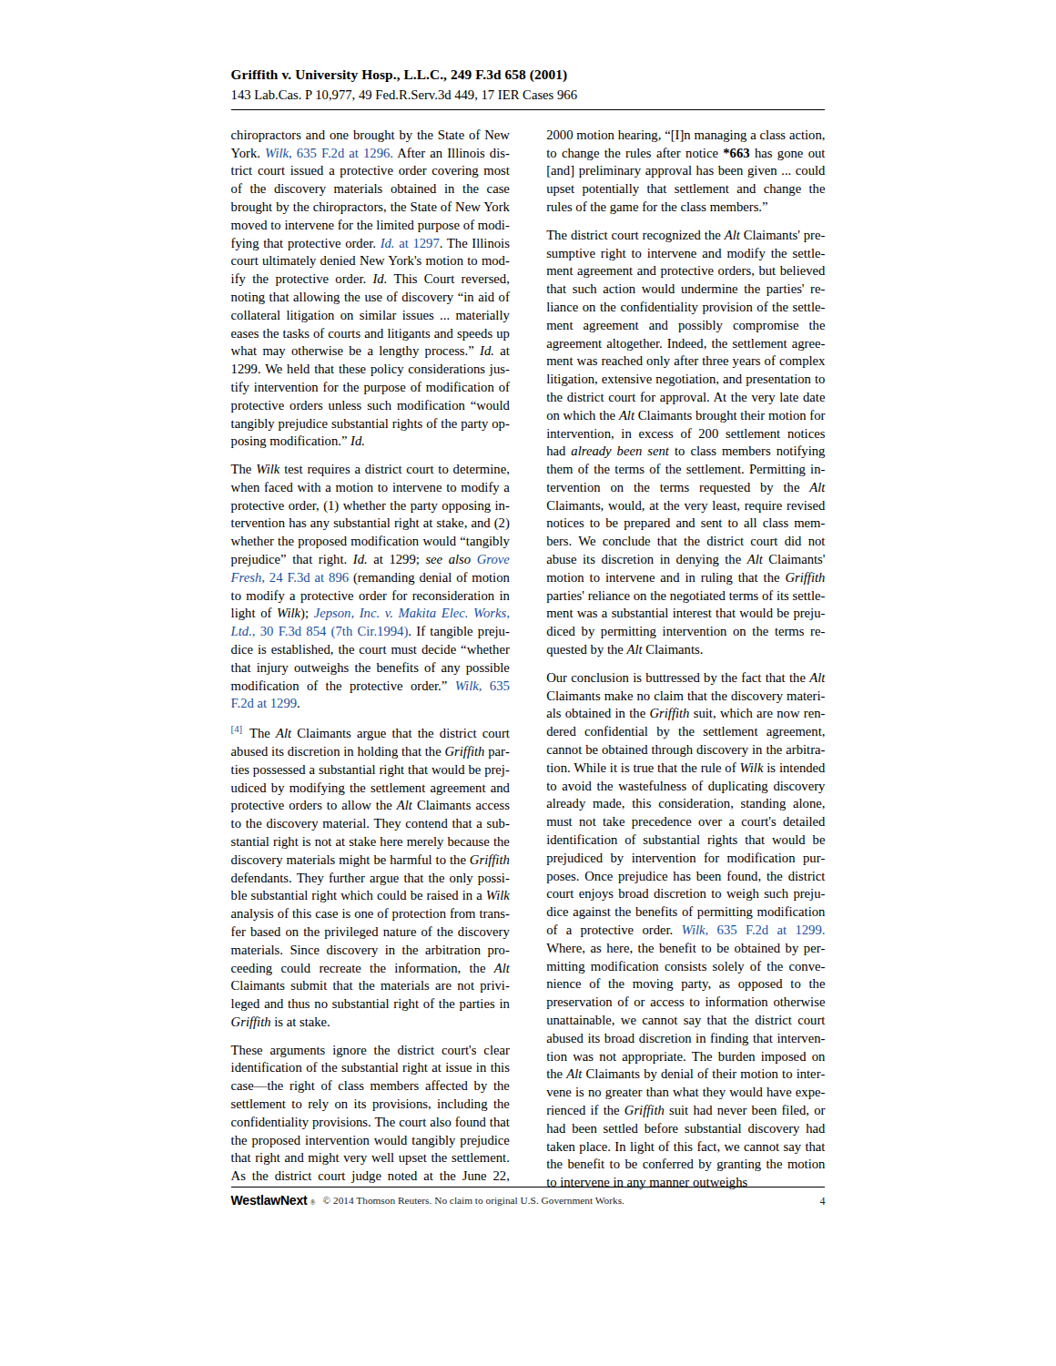Griffith v. University Hosp., L.L.C., 249 F.3d 658 (2001)
143 Lab.Cas. P 10,977, 49 Fed.R.Serv.3d 449, 17 IER Cases 966
chiropractors and one brought by the State of New York. Wilk, 635 F.2d at 1296. After an Illinois district court issued a protective order covering most of the discovery materials obtained in the case brought by the chiropractors, the State of New York moved to intervene for the limited purpose of modifying that protective order. Id. at 1297. The Illinois court ultimately denied New York's motion to modify the protective order. Id. This Court reversed, noting that allowing the use of discovery “in aid of collateral litigation on similar issues ... materially eases the tasks of courts and litigants and speeds up what may otherwise be a lengthy process.” Id. at 1299. We held that these policy considerations justify intervention for the purpose of modification of protective orders unless such modification “would tangibly prejudice substantial rights of the party opposing modification.” Id.
The Wilk test requires a district court to determine, when faced with a motion to intervene to modify a protective order, (1) whether the party opposing intervention has any substantial right at stake, and (2) whether the proposed modification would “tangibly prejudice” that right. Id. at 1299; see also Grove Fresh, 24 F.3d at 896 (remanding denial of motion to modify a protective order for reconsideration in light of Wilk); Jepson, Inc. v. Makita Elec. Works, Ltd., 30 F.3d 854 (7th Cir.1994). If tangible prejudice is established, the court must decide “whether that injury outweighs the benefits of any possible modification of the protective order.” Wilk, 635 F.2d at 1299.
[4] The Alt Claimants argue that the district court abused its discretion in holding that the Griffith parties possessed a substantial right that would be prejudiced by modifying the settlement agreement and protective orders to allow the Alt Claimants access to the discovery material. They contend that a substantial right is not at stake here merely because the discovery materials might be harmful to the Griffith defendants. They further argue that the only possible substantial right which could be raised in a Wilk analysis of this case is one of protection from transfer based on the privileged nature of the discovery materials. Since discovery in the arbitration proceeding could recreate the information, the Alt Claimants submit that the materials are not privileged and thus no substantial right of the parties in Griffith is at stake.
These arguments ignore the district court's clear identification of the substantial right at issue in this case—the right of class members affected by the settlement to rely on its provisions, including the confidentiality provisions. The court also found that the proposed intervention would tangibly prejudice that right and might very well upset the settlement. As the district court judge noted at the June 22, 2000 motion hearing, “[I]n managing a class action, to change the rules after notice *663 has gone out [and] preliminary approval has been given ... could upset potentially that settlement and change the rules of the game for the class members.”
The district court recognized the Alt Claimants' presumptive right to intervene and modify the settlement agreement and protective orders, but believed that such action would undermine the parties' reliance on the confidentiality provision of the settlement agreement and possibly compromise the agreement altogether. Indeed, the settlement agreement was reached only after three years of complex litigation, extensive negotiation, and presentation to the district court for approval. At the very late date on which the Alt Claimants brought their motion for intervention, in excess of 200 settlement notices had already been sent to class members notifying them of the terms of the settlement. Permitting intervention on the terms requested by the Alt Claimants, would, at the very least, require revised notices to be prepared and sent to all class members. We conclude that the district court did not abuse its discretion in denying the Alt Claimants' motion to intervene and in ruling that the Griffith parties' reliance on the negotiated terms of its settlement was a substantial interest that would be prejudiced by permitting intervention on the terms requested by the Alt Claimants.
Our conclusion is buttressed by the fact that the Alt Claimants make no claim that the discovery materials obtained in the Griffith suit, which are now rendered confidential by the settlement agreement, cannot be obtained through discovery in the arbitration. While it is true that the rule of Wilk is intended to avoid the wastefulness of duplicating discovery already made, this consideration, standing alone, must not take precedence over a court's detailed identification of substantial rights that would be prejudiced by intervention for modification purposes. Once prejudice has been found, the district court enjoys broad discretion to weigh such prejudice against the benefits of permitting modification of a protective order. Wilk, 635 F.2d at 1299. Where, as here, the benefit to be obtained by permitting modification consists solely of the convenience of the moving party, as opposed to the preservation of or access to information otherwise unattainable, we cannot say that the district court abused its broad discretion in finding that intervention was not appropriate. The burden imposed on the Alt Claimants by denial of their motion to intervene is no greater than what they would have experienced if the Griffith suit had never been filed, or had been settled before substantial discovery had taken place. In light of this fact, we cannot say that the benefit to be conferred by granting the motion to intervene in any manner outweighs
WestlawNext® © 2014 Thomson Reuters. No claim to original U.S. Government Works. 4